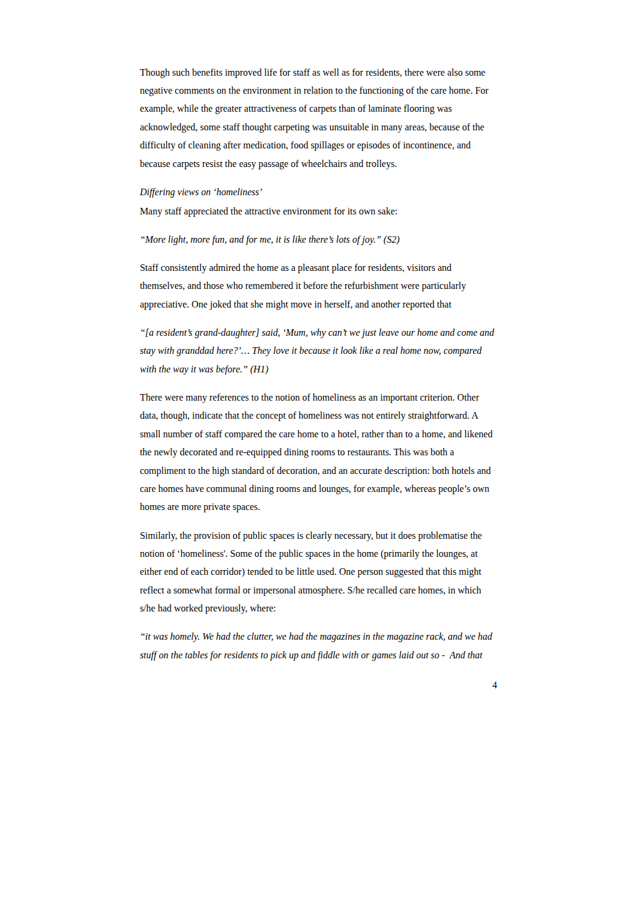Though such benefits improved life for staff as well as for residents, there were also some negative comments on the environment in relation to the functioning of the care home. For example, while the greater attractiveness of carpets than of laminate flooring was acknowledged, some staff thought carpeting was unsuitable in many areas, because of the difficulty of cleaning after medication, food spillages or episodes of incontinence, and because carpets resist the easy passage of wheelchairs and trolleys.
Differing views on ‘homeliness’
Many staff appreciated the attractive environment for its own sake:
“More light, more fun, and for me, it is like there’s lots of joy.” (S2)
Staff consistently admired the home as a pleasant place for residents, visitors and themselves, and those who remembered it before the refurbishment were particularly appreciative. One joked that she might move in herself, and another reported that
“[a resident’s grand-daughter] said, ‘Mum, why can’t we just leave our home and come and stay with granddad here?’… They love it because it look like a real home now, compared with the way it was before.” (H1)
There were many references to the notion of homeliness as an important criterion. Other data, though, indicate that the concept of homeliness was not entirely straightforward. A small number of staff compared the care home to a hotel, rather than to a home, and likened the newly decorated and re-equipped dining rooms to restaurants. This was both a compliment to the high standard of decoration, and an accurate description: both hotels and care homes have communal dining rooms and lounges, for example, whereas people’s own homes are more private spaces.
Similarly, the provision of public spaces is clearly necessary, but it does problematise the notion of ‘homeliness'. Some of the public spaces in the home (primarily the lounges, at either end of each corridor) tended to be little used. One person suggested that this might reflect a somewhat formal or impersonal atmosphere. S/he recalled care homes, in which s/he had worked previously, where:
“it was homely. We had the clutter, we had the magazines in the magazine rack, and we had stuff on the tables for residents to pick up and fiddle with or games laid out so - And that
4